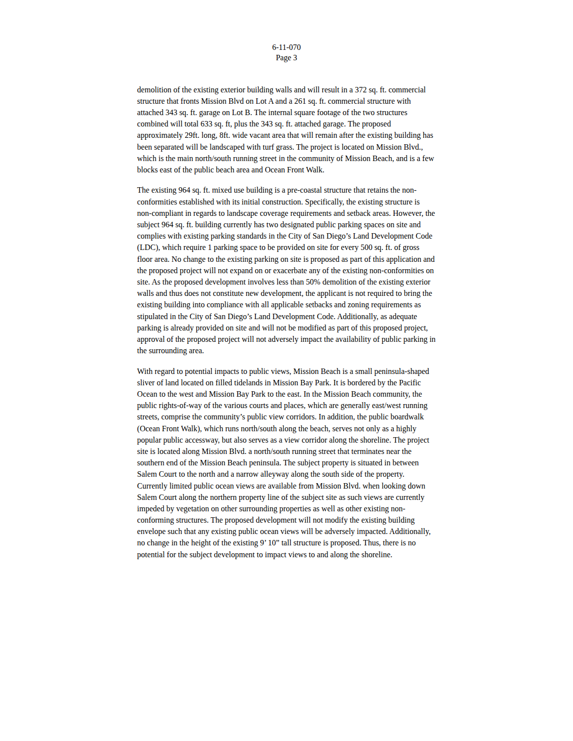6-11-070 Page 3
demolition of the existing exterior building walls and will result in a 372 sq. ft. commercial structure that fronts Mission Blvd on Lot A and a 261 sq. ft. commercial structure with attached 343 sq. ft. garage on Lot B. The internal square footage of the two structures combined will total 633 sq. ft, plus the 343 sq. ft. attached garage. The proposed approximately 29ft. long, 8ft. wide vacant area that will remain after the existing building has been separated will be landscaped with turf grass. The project is located on Mission Blvd., which is the main north/south running street in the community of Mission Beach, and is a few blocks east of the public beach area and Ocean Front Walk.
The existing 964 sq. ft. mixed use building is a pre-coastal structure that retains the non-conformities established with its initial construction. Specifically, the existing structure is non-compliant in regards to landscape coverage requirements and setback areas. However, the subject 964 sq. ft. building currently has two designated public parking spaces on site and complies with existing parking standards in the City of San Diego’s Land Development Code (LDC), which require 1 parking space to be provided on site for every 500 sq. ft. of gross floor area. No change to the existing parking on site is proposed as part of this application and the proposed project will not expand on or exacerbate any of the existing non-conformities on site. As the proposed development involves less than 50% demolition of the existing exterior walls and thus does not constitute new development, the applicant is not required to bring the existing building into compliance with all applicable setbacks and zoning requirements as stipulated in the City of San Diego’s Land Development Code. Additionally, as adequate parking is already provided on site and will not be modified as part of this proposed project, approval of the proposed project will not adversely impact the availability of public parking in the surrounding area.
With regard to potential impacts to public views, Mission Beach is a small peninsula-shaped sliver of land located on filled tidelands in Mission Bay Park. It is bordered by the Pacific Ocean to the west and Mission Bay Park to the east. In the Mission Beach community, the public rights-of-way of the various courts and places, which are generally east/west running streets, comprise the community’s public view corridors. In addition, the public boardwalk (Ocean Front Walk), which runs north/south along the beach, serves not only as a highly popular public accessway, but also serves as a view corridor along the shoreline. The project site is located along Mission Blvd. a north/south running street that terminates near the southern end of the Mission Beach peninsula. The subject property is situated in between Salem Court to the north and a narrow alleyway along the south side of the property. Currently limited public ocean views are available from Mission Blvd. when looking down Salem Court along the northern property line of the subject site as such views are currently impeded by vegetation on other surrounding properties as well as other existing non-conforming structures. The proposed development will not modify the existing building envelope such that any existing public ocean views will be adversely impacted. Additionally, no change in the height of the existing 9’ 10” tall structure is proposed. Thus, there is no potential for the subject development to impact views to and along the shoreline.